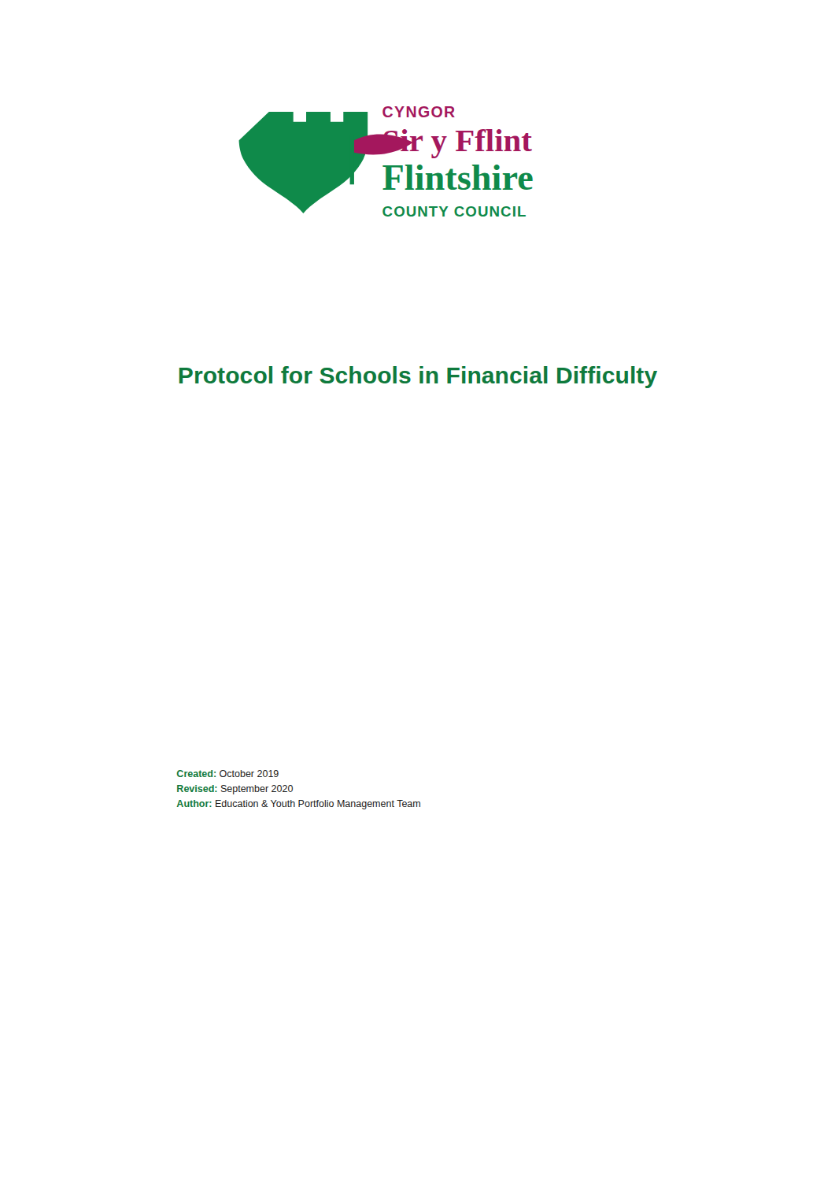CYNGOR Sir y Fflint Flintshire COUNTY COUNCIL
Protocol for Schools in Financial Difficulty
Created: October 2019
Revised: September 2020
Author: Education & Youth Portfolio Management Team